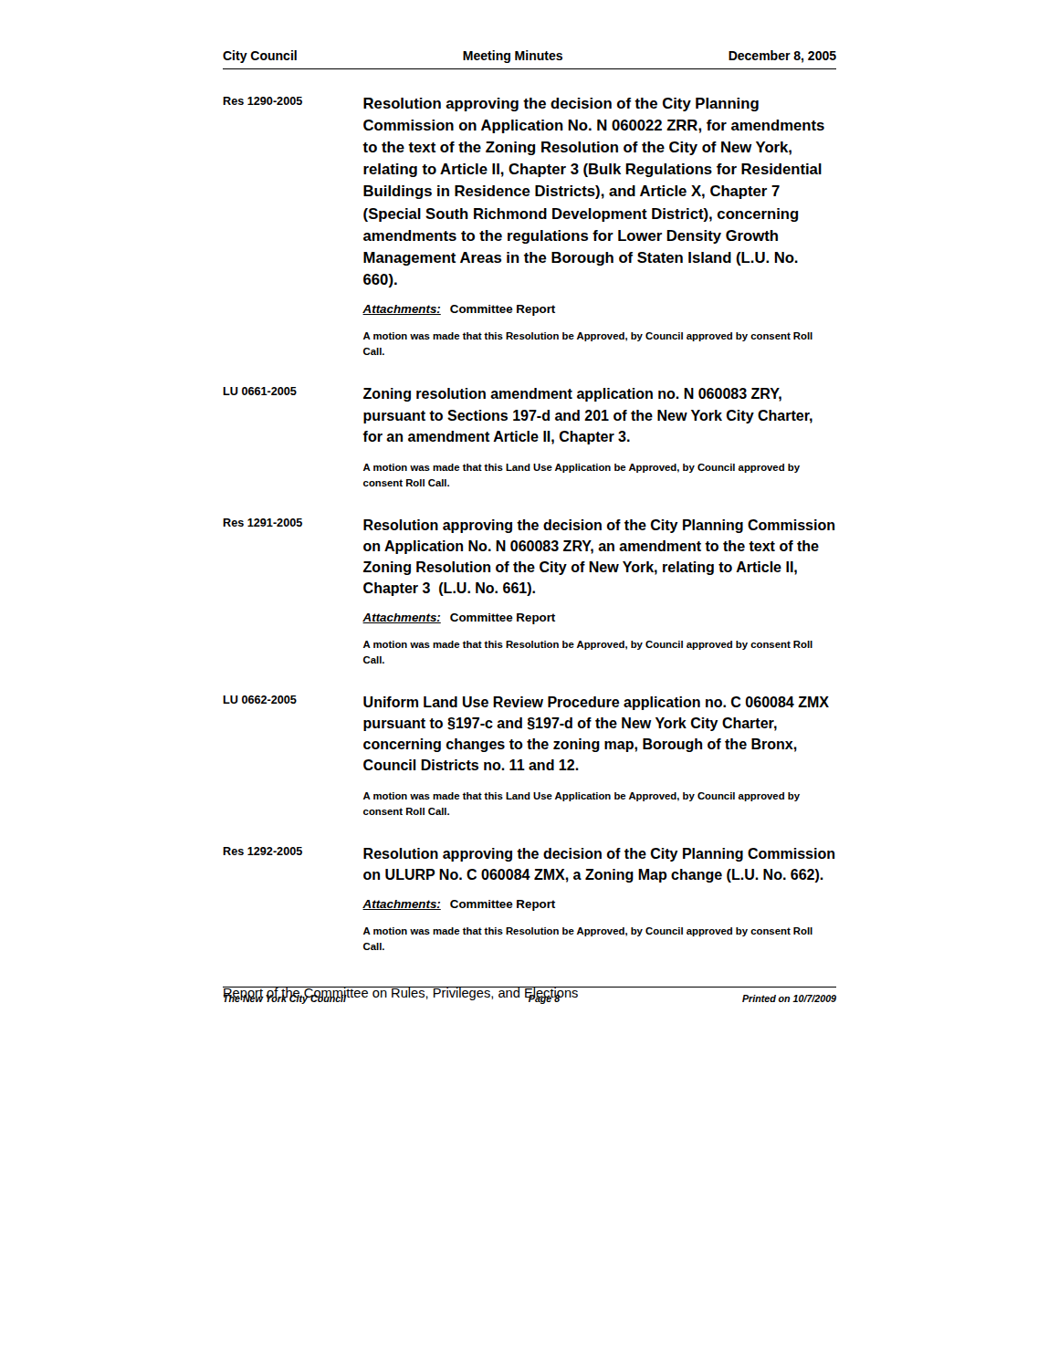City Council
Meeting Minutes
December 8, 2005
Res 1290-2005
Resolution approving the decision of the City Planning Commission on Application No. N 060022 ZRR, for amendments to the text of the Zoning Resolution of the City of New York, relating to Article II, Chapter 3 (Bulk Regulations for Residential Buildings in Residence Districts), and Article X, Chapter 7 (Special South Richmond Development District), concerning amendments to the regulations for Lower Density Growth Management Areas in the Borough of Staten Island (L.U. No. 660).
Attachments: Committee Report
A motion was made that this Resolution be Approved, by Council approved by consent Roll Call.
LU 0661-2005
Zoning resolution amendment application no. N 060083 ZRY, pursuant to Sections 197-d and 201 of the New York City Charter, for an amendment Article II, Chapter 3.
A motion was made that this Land Use Application be Approved, by Council approved by consent Roll Call.
Res 1291-2005
Resolution approving the decision of the City Planning Commission on Application No. N 060083 ZRY, an amendment to the text of the Zoning Resolution of the City of New York, relating to Article II, Chapter 3 (L.U. No. 661).
Attachments: Committee Report
A motion was made that this Resolution be Approved, by Council approved by consent Roll Call.
LU 0662-2005
Uniform Land Use Review Procedure application no. C 060084 ZMX pursuant to §197-c and §197-d of the New York City Charter, concerning changes to the zoning map, Borough of the Bronx, Council Districts no. 11 and 12.
A motion was made that this Land Use Application be Approved, by Council approved by consent Roll Call.
Res 1292-2005
Resolution approving the decision of the City Planning Commission on ULURP No. C 060084 ZMX, a Zoning Map change (L.U. No. 662).
Attachments: Committee Report
A motion was made that this Resolution be Approved, by Council approved by consent Roll Call.
Report of the Committee on Rules, Privileges, and Elections
The New York City Council
Page 8
Printed on 10/7/2009